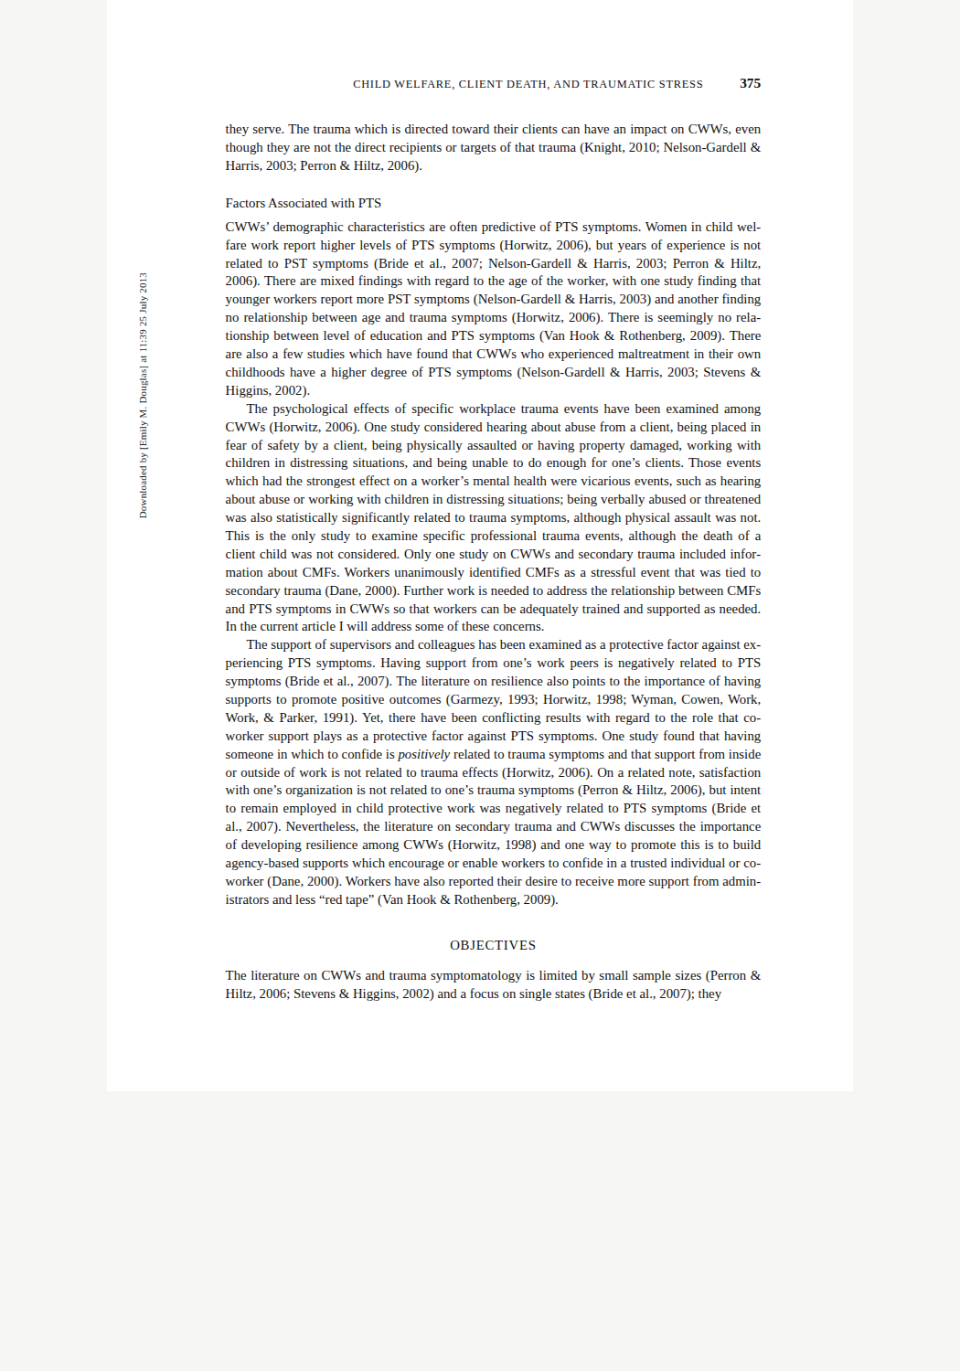Downloaded by [Emily M. Douglas] at 11:39 25 July 2013
Child Welfare, Client Death, and Traumatic Stress 375
they serve. The trauma which is directed toward their clients can have an impact on CWWs, even though they are not the direct recipients or targets of that trauma (Knight, 2010; Nelson-Gardell & Harris, 2003; Perron & Hiltz, 2006).
Factors Associated with PTS
CWWs’ demographic characteristics are often predictive of PTS symptoms. Women in child welfare work report higher levels of PTS symptoms (Horwitz, 2006), but years of experience is not related to PST symptoms (Bride et al., 2007; Nelson-Gardell & Harris, 2003; Perron & Hiltz, 2006). There are mixed findings with regard to the age of the worker, with one study finding that younger workers report more PST symptoms (Nelson-Gardell & Harris, 2003) and another finding no relationship between age and trauma symptoms (Horwitz, 2006). There is seemingly no relationship between level of education and PTS symptoms (Van Hook & Rothenberg, 2009). There are also a few studies which have found that CWWs who experienced maltreatment in their own childhoods have a higher degree of PTS symptoms (Nelson-Gardell & Harris, 2003; Stevens & Higgins, 2002).
The psychological effects of specific workplace trauma events have been examined among CWWs (Horwitz, 2006). One study considered hearing about abuse from a client, being placed in fear of safety by a client, being physically assaulted or having property damaged, working with children in distressing situations, and being unable to do enough for one’s clients. Those events which had the strongest effect on a worker’s mental health were vicarious events, such as hearing about abuse or working with children in distressing situations; being verbally abused or threatened was also statistically significantly related to trauma symptoms, although physical assault was not. This is the only study to examine specific professional trauma events, although the death of a client child was not considered. Only one study on CWWs and secondary trauma included information about CMFs. Workers unanimously identified CMFs as a stressful event that was tied to secondary trauma (Dane, 2000). Further work is needed to address the relationship between CMFs and PTS symptoms in CWWs so that workers can be adequately trained and supported as needed. In the current article I will address some of these concerns.
The support of supervisors and colleagues has been examined as a protective factor against experiencing PTS symptoms. Having support from one’s work peers is negatively related to PTS symptoms (Bride et al., 2007). The literature on resilience also points to the importance of having supports to promote positive outcomes (Garmezy, 1993; Horwitz, 1998; Wyman, Cowen, Work, Work, & Parker, 1991). Yet, there have been conflicting results with regard to the role that co-worker support plays as a protective factor against PTS symptoms. One study found that having someone in which to confide is positively related to trauma symptoms and that support from inside or outside of work is not related to trauma effects (Horwitz, 2006). On a related note, satisfaction with one’s organization is not related to one’s trauma symptoms (Perron & Hiltz, 2006), but intent to remain employed in child protective work was negatively related to PTS symptoms (Bride et al., 2007). Nevertheless, the literature on secondary trauma and CWWs discusses the importance of developing resilience among CWWs (Horwitz, 1998) and one way to promote this is to build agency-based supports which encourage or enable workers to confide in a trusted individual or co-worker (Dane, 2000). Workers have also reported their desire to receive more support from administrators and less “red tape” (Van Hook & Rothenberg, 2009).
OBJECTIVES
The literature on CWWs and trauma symptomatology is limited by small sample sizes (Perron & Hiltz, 2006; Stevens & Higgins, 2002) and a focus on single states (Bride et al., 2007); they